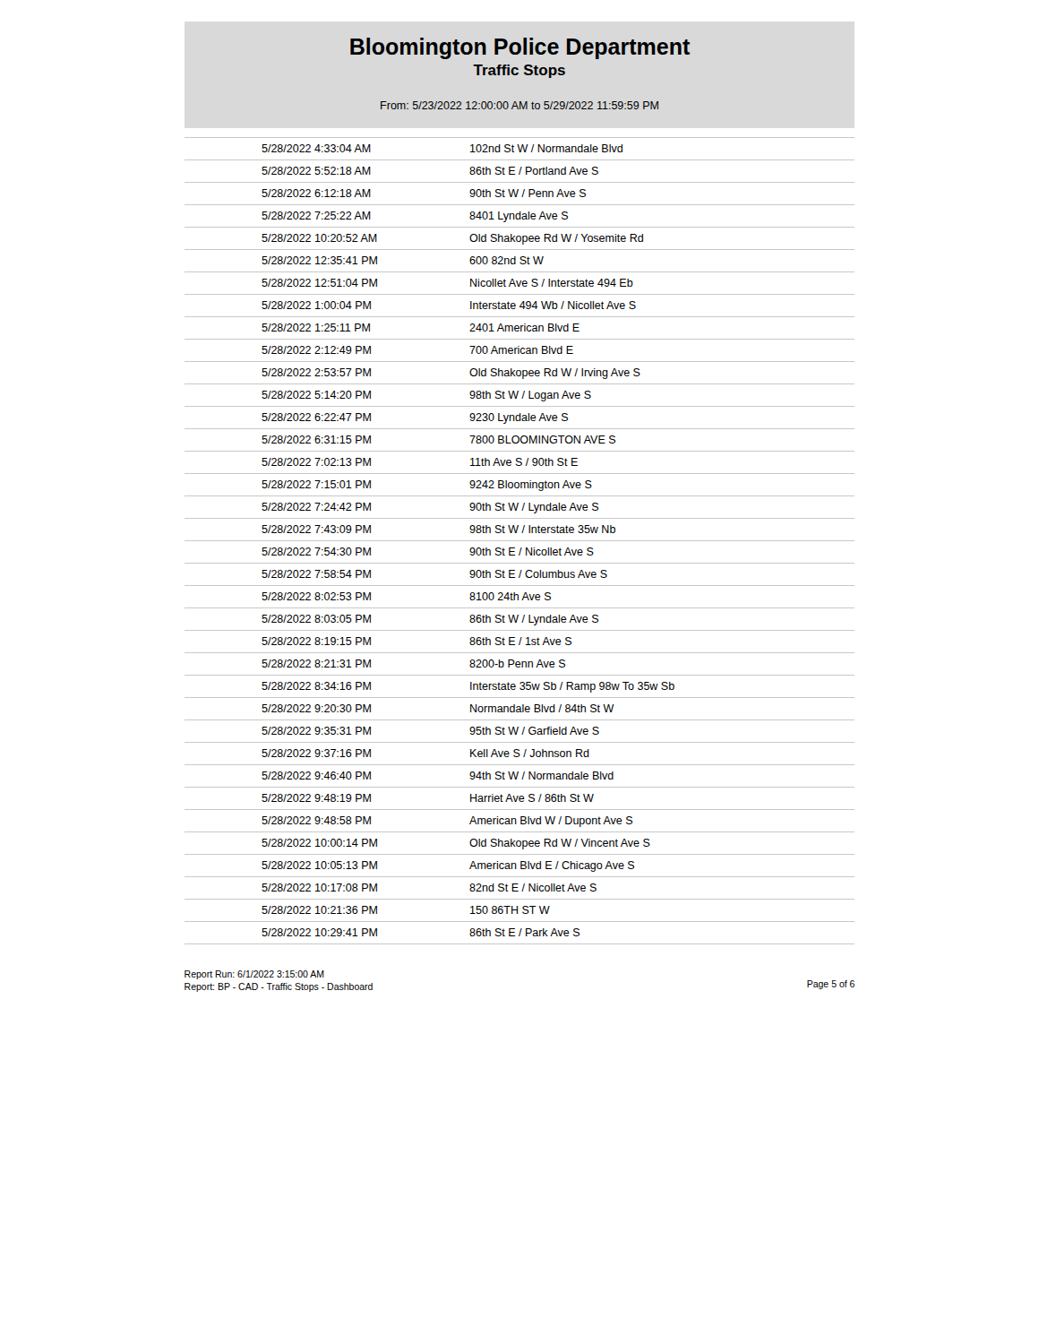Bloomington Police Department
Traffic Stops
From: 5/23/2022 12:00:00 AM to 5/29/2022 11:59:59 PM
| | 5/28/2022 4:33:04 AM | 102nd St W / Normandale Blvd |
| | 5/28/2022 5:52:18 AM | 86th St E / Portland Ave S |
| | 5/28/2022 6:12:18 AM | 90th St W / Penn Ave S |
| | 5/28/2022 7:25:22 AM | 8401 Lyndale Ave S |
| | 5/28/2022 10:20:52 AM | Old Shakopee Rd W / Yosemite Rd |
| | 5/28/2022 12:35:41 PM | 600 82nd St W |
| | 5/28/2022 12:51:04 PM | Nicollet Ave S / Interstate 494 Eb |
| | 5/28/2022 1:00:04 PM | Interstate 494 Wb / Nicollet Ave S |
| | 5/28/2022 1:25:11 PM | 2401 American Blvd E |
| | 5/28/2022 2:12:49 PM | 700 American Blvd E |
| | 5/28/2022 2:53:57 PM | Old Shakopee Rd W / Irving Ave S |
| | 5/28/2022 5:14:20 PM | 98th St W / Logan Ave S |
| | 5/28/2022 6:22:47 PM | 9230 Lyndale Ave S |
| | 5/28/2022 6:31:15 PM | 7800 BLOOMINGTON AVE S |
| | 5/28/2022 7:02:13 PM | 11th Ave S / 90th St E |
| | 5/28/2022 7:15:01 PM | 9242 Bloomington Ave S |
| | 5/28/2022 7:24:42 PM | 90th St W / Lyndale Ave S |
| | 5/28/2022 7:43:09 PM | 98th St W / Interstate 35w Nb |
| | 5/28/2022 7:54:30 PM | 90th St E / Nicollet Ave S |
| | 5/28/2022 7:58:54 PM | 90th St E / Columbus Ave S |
| | 5/28/2022 8:02:53 PM | 8100 24th Ave S |
| | 5/28/2022 8:03:05 PM | 86th St W / Lyndale Ave S |
| | 5/28/2022 8:19:15 PM | 86th St E / 1st Ave S |
| | 5/28/2022 8:21:31 PM | 8200-b Penn Ave S |
| | 5/28/2022 8:34:16 PM | Interstate 35w Sb / Ramp 98w To 35w Sb |
| | 5/28/2022 9:20:30 PM | Normandale Blvd / 84th St W |
| | 5/28/2022 9:35:31 PM | 95th St W / Garfield Ave S |
| | 5/28/2022 9:37:16 PM | Kell Ave S / Johnson Rd |
| | 5/28/2022 9:46:40 PM | 94th St W / Normandale Blvd |
| | 5/28/2022 9:48:19 PM | Harriet Ave S / 86th St W |
| | 5/28/2022 9:48:58 PM | American Blvd W / Dupont Ave S |
| | 5/28/2022 10:00:14 PM | Old Shakopee Rd W / Vincent Ave S |
| | 5/28/2022 10:05:13 PM | American Blvd E / Chicago Ave S |
| | 5/28/2022 10:17:08 PM | 82nd St E / Nicollet Ave S |
| | 5/28/2022 10:21:36 PM | 150 86TH ST W |
| | 5/28/2022 10:29:41 PM | 86th St E / Park Ave S |
Report Run: 6/1/2022 3:15:00 AM
Report: BP - CAD - Traffic Stops - Dashboard
Page 5 of 6